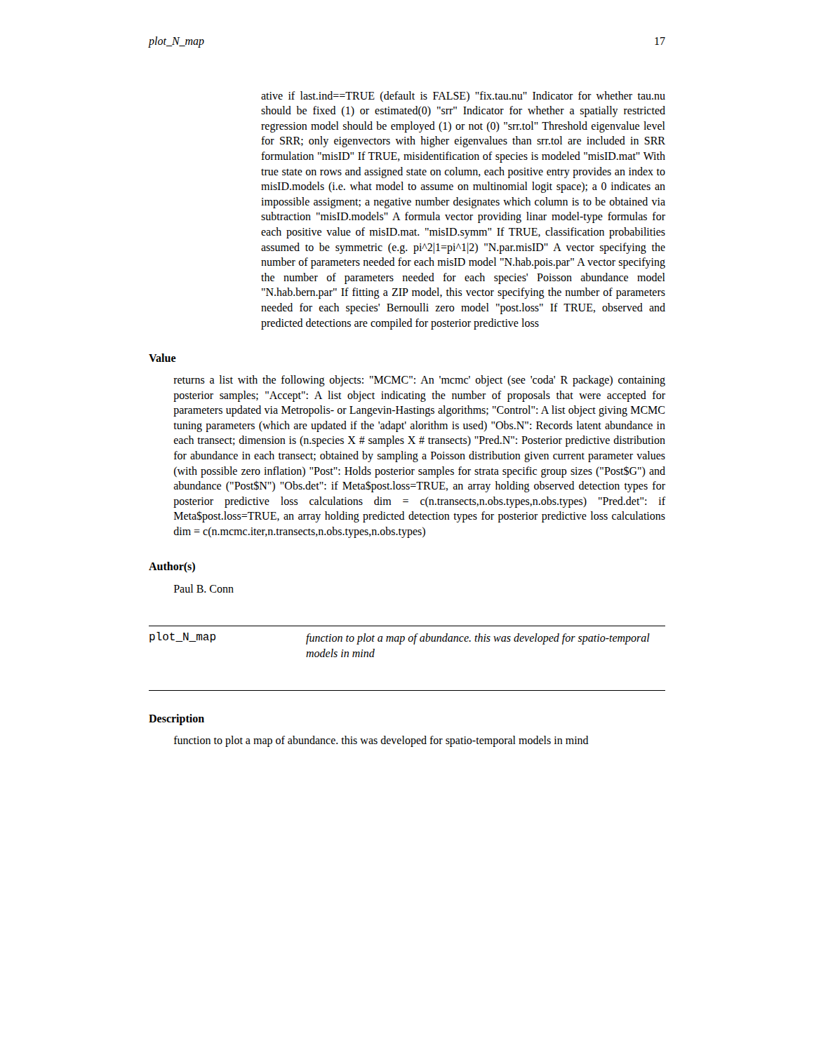plot_N_map 17
ative if last.ind==TRUE (default is FALSE) "fix.tau.nu" Indicator for whether tau.nu should be fixed (1) or estimated(0) "srr" Indicator for whether a spatially restricted regression model should be employed (1) or not (0) "srr.tol" Threshold eigenvalue level for SRR; only eigenvectors with higher eigenvalues than srr.tol are included in SRR formulation "misID" If TRUE, misidentification of species is modeled "misID.mat" With true state on rows and assigned state on column, each positive entry provides an index to misID.models (i.e. what model to assume on multinomial logit space); a 0 indicates an impossible assigment; a negative number designates which column is to be obtained via subtraction "misID.models" A formula vector providing linar model-type formulas for each positive value of misID.mat. "misID.symm" If TRUE, classification probabilities assumed to be symmetric (e.g. pi^2|1=pi^1|2) "N.par.misID" A vector specifying the number of parameters needed for each misID model "N.hab.pois.par" A vector specifying the number of parameters needed for each species' Poisson abundance model "N.hab.bern.par" If fitting a ZIP model, this vector specifying the number of parameters needed for each species' Bernoulli zero model "post.loss" If TRUE, observed and predicted detections are compiled for posterior predictive loss
Value
returns a list with the following objects: "MCMC": An 'mcmc' object (see 'coda' R package) containing posterior samples; "Accept": A list object indicating the number of proposals that were accepted for parameters updated via Metropolis- or Langevin-Hastings algorithms; "Control": A list object giving MCMC tuning parameters (which are updated if the 'adapt' alorithm is used) "Obs.N": Records latent abundance in each transect; dimension is (n.species X # samples X # transects) "Pred.N": Posterior predictive distribution for abundance in each transect; obtained by sampling a Poisson distribution given current parameter values (with possible zero inflation) "Post": Holds posterior samples for strata specific group sizes ("Post$G") and abundance ("Post$N") "Obs.det": if Meta$post.loss=TRUE, an array holding observed detection types for posterior predictive loss calculations dim = c(n.transects,n.obs.types,n.obs.types) "Pred.det": if Meta$post.loss=TRUE, an array holding predicted detection types for posterior predictive loss calculations dim = c(n.mcmc.iter,n.transects,n.obs.types,n.obs.types)
Author(s)
Paul B. Conn
plot_N_map
function to plot a map of abundance. this was developed for spatio-temporal models in mind
Description
function to plot a map of abundance. this was developed for spatio-temporal models in mind